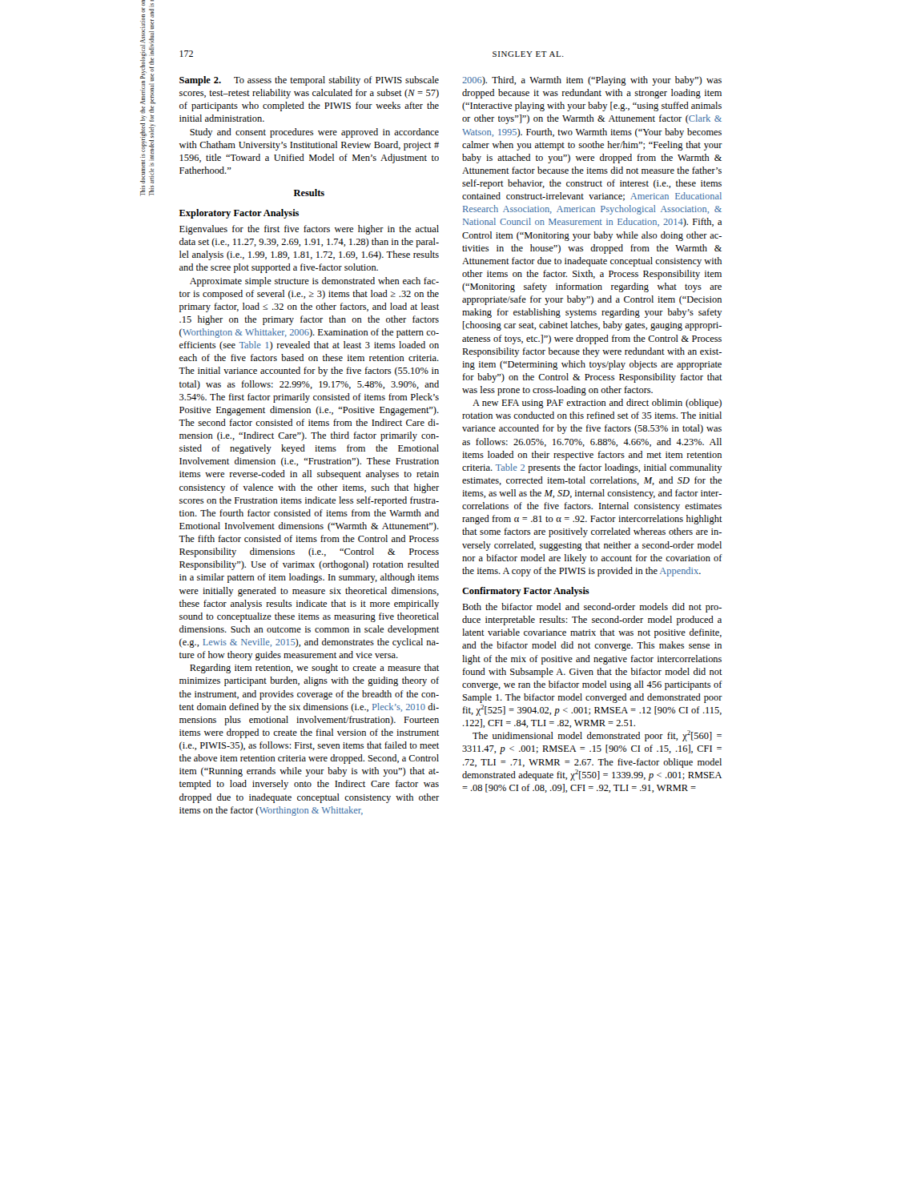This document is copyrighted by the American Psychological Association or one of its allied publishers.
This article is intended solely for the personal use of the individual user and is not to be disseminated broadly.
172 SINGLEY ET AL.
Sample 2. To assess the temporal stability of PIWIS subscale scores, test–retest reliability was calculated for a subset (N = 57) of participants who completed the PIWIS four weeks after the initial administration.
Study and consent procedures were approved in accordance with Chatham University’s Institutional Review Board, project # 1596, title “Toward a Unified Model of Men’s Adjustment to Fatherhood.”
Results
Exploratory Factor Analysis
Eigenvalues for the first five factors were higher in the actual data set (i.e., 11.27, 9.39, 2.69, 1.91, 1.74, 1.28) than in the parallel analysis (i.e., 1.99, 1.89, 1.81, 1.72, 1.69, 1.64). These results and the scree plot supported a five-factor solution.
Approximate simple structure is demonstrated when each factor is composed of several (i.e., ≥ 3) items that load ≥ .32 on the primary factor, load ≤ .32 on the other factors, and load at least .15 higher on the primary factor than on the other factors (Worthington & Whittaker, 2006). Examination of the pattern coefficients (see Table 1) revealed that at least 3 items loaded on each of the five factors based on these item retention criteria. The initial variance accounted for by the five factors (55.10% in total) was as follows: 22.99%, 19.17%, 5.48%, 3.90%, and 3.54%. The first factor primarily consisted of items from Pleck’s Positive Engagement dimension (i.e., “Positive Engagement”). The second factor consisted of items from the Indirect Care dimension (i.e., “Indirect Care”). The third factor primarily consisted of negatively keyed items from the Emotional Involvement dimension (i.e., “Frustration”). These Frustration items were reverse-coded in all subsequent analyses to retain consistency of valence with the other items, such that higher scores on the Frustration items indicate less self-reported frustration. The fourth factor consisted of items from the Warmth and Emotional Involvement dimensions (“Warmth & Attunement”). The fifth factor consisted of items from the Control and Process Responsibility dimensions (i.e., “Control & Process Responsibility”). Use of varimax (orthogonal) rotation resulted in a similar pattern of item loadings. In summary, although items were initially generated to measure six theoretical dimensions, these factor analysis results indicate that is it more empirically sound to conceptualize these items as measuring five theoretical dimensions. Such an outcome is common in scale development (e.g., Lewis & Neville, 2015), and demonstrates the cyclical nature of how theory guides measurement and vice versa.
Regarding item retention, we sought to create a measure that minimizes participant burden, aligns with the guiding theory of the instrument, and provides coverage of the breadth of the content domain defined by the six dimensions (i.e., Pleck’s, 2010 dimensions plus emotional involvement/frustration). Fourteen items were dropped to create the final version of the instrument (i.e., PIWIS-35), as follows: First, seven items that failed to meet the above item retention criteria were dropped. Second, a Control item (“Running errands while your baby is with you”) that attempted to load inversely onto the Indirect Care factor was dropped due to inadequate conceptual consistency with other items on the factor (Worthington & Whittaker,
2006). Third, a Warmth item (“Playing with your baby”) was dropped because it was redundant with a stronger loading item (“Interactive playing with your baby [e.g., “using stuffed animals or other toys”]”) on the Warmth & Attunement factor (Clark & Watson, 1995). Fourth, two Warmth items (“Your baby becomes calmer when you attempt to soothe her/him”; “Feeling that your baby is attached to you”) were dropped from the Warmth & Attunement factor because the items did not measure the father’s self-report behavior, the construct of interest (i.e., these items contained construct-irrelevant variance; American Educational Research Association, American Psychological Association, & National Council on Measurement in Education, 2014). Fifth, a Control item (“Monitoring your baby while also doing other activities in the house”) was dropped from the Warmth & Attunement factor due to inadequate conceptual consistency with other items on the factor. Sixth, a Process Responsibility item (“Monitoring safety information regarding what toys are appropriate/safe for your baby”) and a Control item (“Decision making for establishing systems regarding your baby’s safety [choosing car seat, cabinet latches, baby gates, gauging appropriateness of toys, etc.]”) were dropped from the Control & Process Responsibility factor because they were redundant with an existing item (“Determining which toys/play objects are appropriate for baby”) on the Control & Process Responsibility factor that was less prone to cross-loading on other factors.
A new EFA using PAF extraction and direct oblimin (oblique) rotation was conducted on this refined set of 35 items. The initial variance accounted for by the five factors (58.53% in total) was as follows: 26.05%, 16.70%, 6.88%, 4.66%, and 4.23%. All items loaded on their respective factors and met item retention criteria. Table 2 presents the factor loadings, initial communality estimates, corrected item-total correlations, M, and SD for the items, as well as the M, SD, internal consistency, and factor intercorrelations of the five factors. Internal consistency estimates ranged from α = .81 to α = .92. Factor intercorrelations highlight that some factors are positively correlated whereas others are inversely correlated, suggesting that neither a second-order model nor a bifactor model are likely to account for the covariation of the items. A copy of the PIWIS is provided in the Appendix.
Confirmatory Factor Analysis
Both the bifactor model and second-order models did not produce interpretable results: The second-order model produced a latent variable covariance matrix that was not positive definite, and the bifactor model did not converge. This makes sense in light of the mix of positive and negative factor intercorrelations found with Subsample A. Given that the bifactor model did not converge, we ran the bifactor model using all 456 participants of Sample 1. The bifactor model converged and demonstrated poor fit, χ2[525] = 3904.02, p < .001; RMSEA = .12 [90% CI of .115, .122], CFI = .84, TLI = .82, WRMR = 2.51.
The unidimensional model demonstrated poor fit, χ2[560] = 3311.47, p < .001; RMSEA = .15 [90% CI of .15, .16], CFI = .72, TLI = .71, WRMR = 2.67. The five-factor oblique model demonstrated adequate fit, χ2[550] = 1339.99, p < .001; RMSEA = .08 [90% CI of .08, .09], CFI = .92, TLI = .91, WRMR =